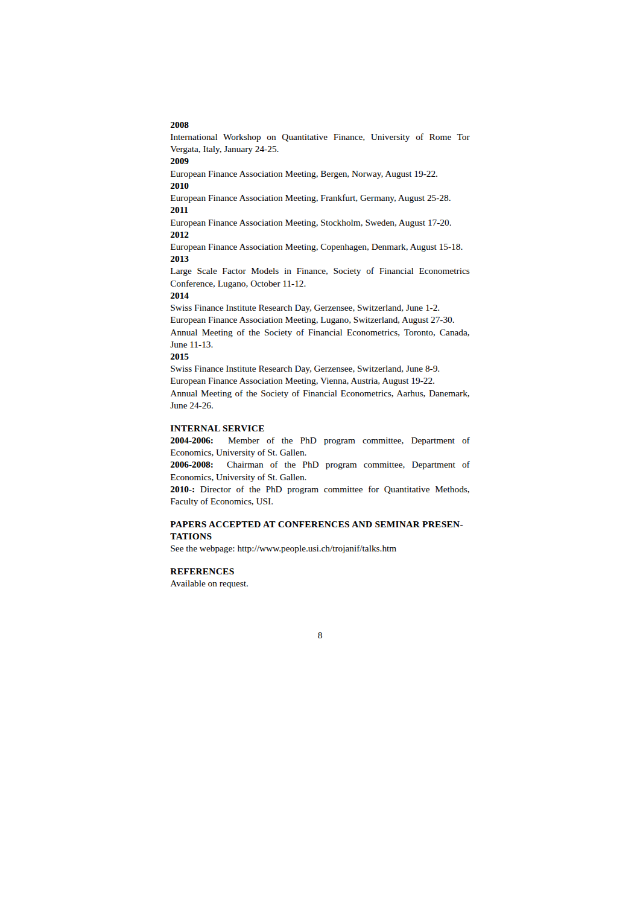2008
International Workshop on Quantitative Finance, University of Rome Tor Vergata, Italy, January 24-25.
2009
European Finance Association Meeting, Bergen, Norway, August 19-22.
2010
European Finance Association Meeting, Frankfurt, Germany, August 25-28.
2011
European Finance Association Meeting, Stockholm, Sweden, August 17-20.
2012
European Finance Association Meeting, Copenhagen, Denmark, August 15-18.
2013
Large Scale Factor Models in Finance, Society of Financial Econometrics Conference, Lugano, October 11-12.
2014
Swiss Finance Institute Research Day, Gerzensee, Switzerland, June 1-2.
European Finance Association Meeting, Lugano, Switzerland, August 27-30.
Annual Meeting of the Society of Financial Econometrics, Toronto, Canada, June 11-13.
2015
Swiss Finance Institute Research Day, Gerzensee, Switzerland, June 8-9.
European Finance Association Meeting, Vienna, Austria, August 19-22.
Annual Meeting of the Society of Financial Econometrics, Aarhus, Danemark, June 24-26.
INTERNAL SERVICE
2004-2006: Member of the PhD program committee, Department of Economics, University of St. Gallen.
2006-2008: Chairman of the PhD program committee, Department of Economics, University of St. Gallen.
2010-: Director of the PhD program committee for Quantitative Methods, Faculty of Economics, USI.
PAPERS ACCEPTED AT CONFERENCES AND SEMINAR PRESEN-
TATIONS
See the webpage: http://www.people.usi.ch/trojanif/talks.htm
REFERENCES
Available on request.
8